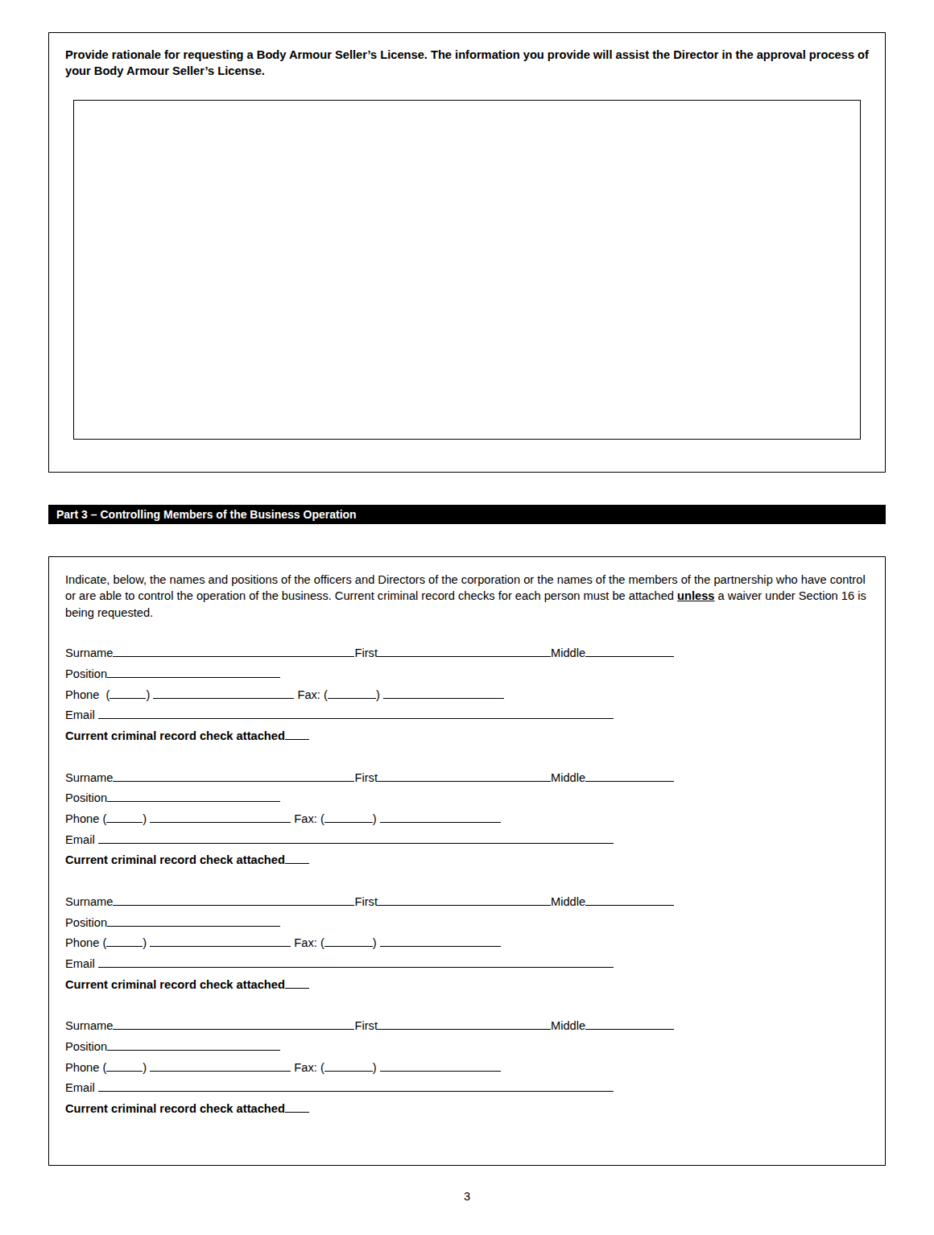Provide rationale for requesting a Body Armour Seller’s License. The information you provide will assist the Director in the approval process of your Body Armour Seller’s License.
Part 3 – Controlling Members of the Business Operation
Indicate, below, the names and positions of the officers and Directors of the corporation or the names of the members of the partnership who have control or are able to control the operation of the business. Current criminal record checks for each person must be attached unless a waiver under Section 16 is being requested.
Surname First Middle
Position
Phone ( ) Fax: ( )
Email
Current criminal record check attached
Surname First Middle
Position
Phone ( ) Fax: ( )
Email
Current criminal record check attached
Surname First Middle
Position
Phone ( ) Fax: ( )
Email
Current criminal record check attached
Surname First Middle
Position
Phone ( ) Fax: ( )
Email
Current criminal record check attached
3